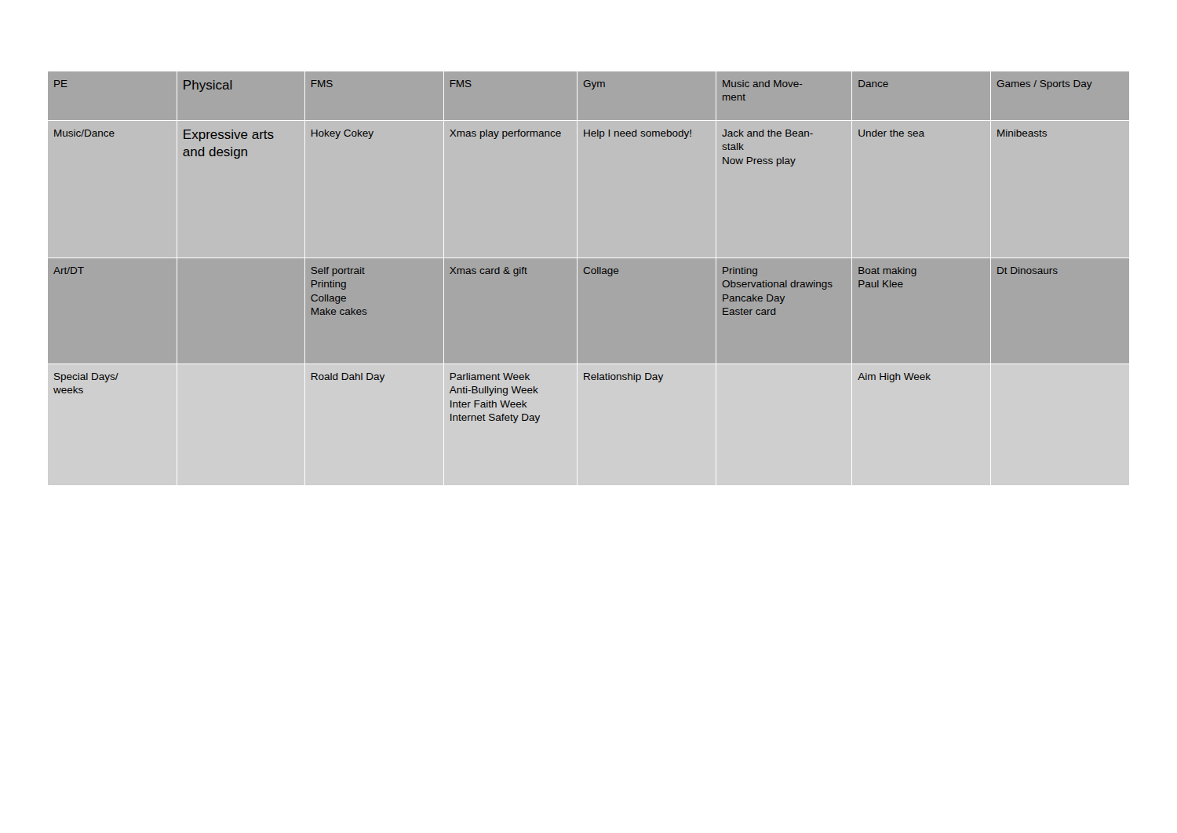| PE | Physical | FMS | FMS | Gym | Music and Move- ment | Dance | Games / Sports Day |
| Music/Dance | Expressive arts and design | Hokey Cokey | Xmas play performance | Help I need somebody! | Jack and the Bean- stalk Now Press play | Under the sea | Minibeasts |
| Art/DT | | Self portrait Printing Collage Make cakes | Xmas card & gift | Collage | Printing Observational drawings Pancake Day Easter card | Boat making Paul Klee | Dt Dinosaurs |
| Special Days/ weeks | | Roald Dahl Day | Parliament Week Anti-Bullying Week Inter Faith Week Internet Safety Day | Relationship Day | | Aim High Week | |